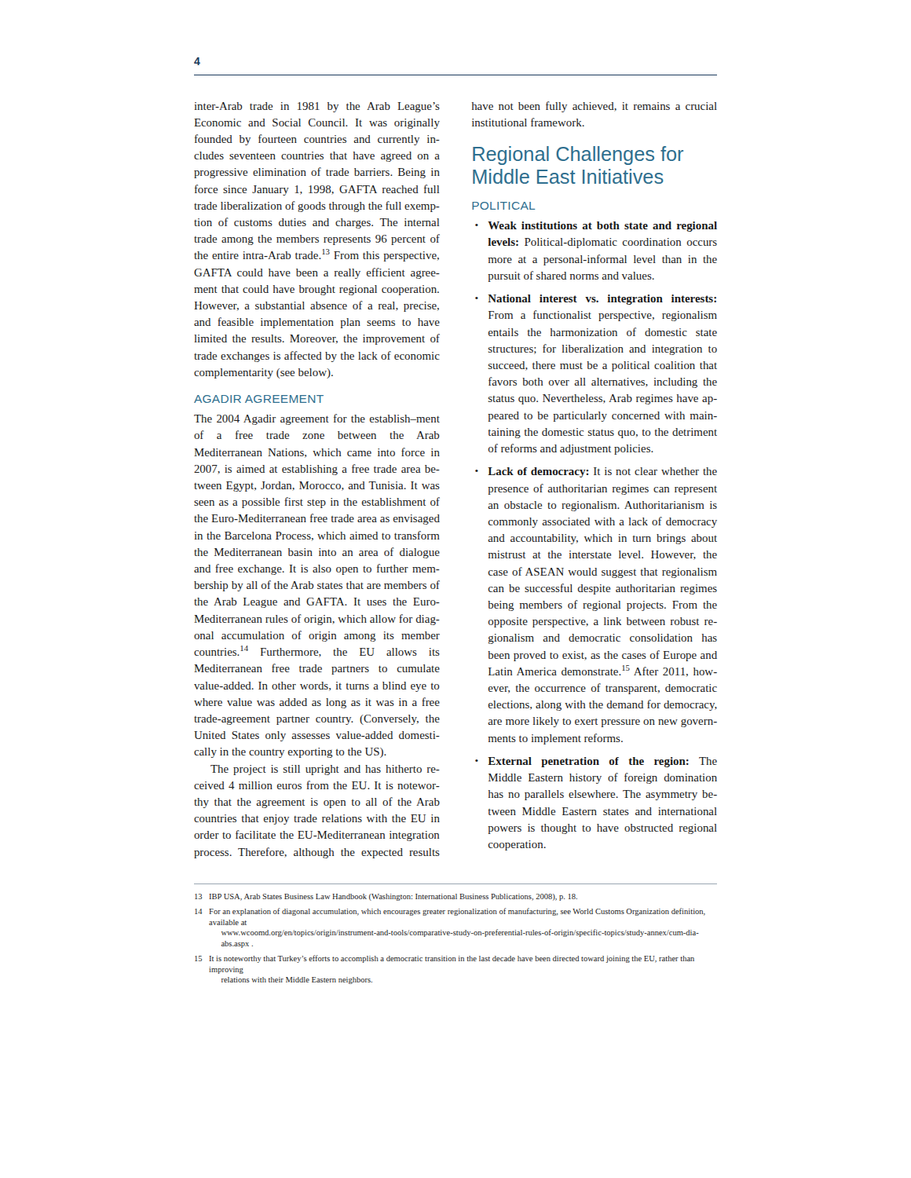4
inter-Arab trade in 1981 by the Arab League’s Economic and Social Council. It was originally founded by fourteen countries and currently includes seventeen countries that have agreed on a progressive elimination of trade barriers. Being in force since January 1, 1998, GAFTA reached full trade liberalization of goods through the full exemption of customs duties and charges. The internal trade among the members represents 96 percent of the entire intra-Arab trade.13 From this perspective, GAFTA could have been a really efficient agreement that could have brought regional cooperation. However, a substantial absence of a real, precise, and feasible implementa­tion plan seems to have limited the results. Moreover, the improvement of trade exchanges is affected by the lack of economic complementarity (see below).
AGADIR AGREEMENT
The 2004 Agadir agreement for the establish–ment of a free trade zone between the Arab Mediterranean Nations, which came into force in 2007, is aimed at establishing a free trade area between Egypt, Jordan, Morocco, and Tunisia. It was seen as a possible first step in the establishment of the Euro-Mediterranean free trade area as envisaged in the Barcelona Process, which aimed to transform the Mediterranean basin into an area of dialogue and free exchange. It is also open to further membership by all of the Arab states that are members of the Arab League and GAFTA. It uses the Euro-Mediterranean rules of origin, which allow for diagonal accumulation of origin among its member countries.14 Furthermore, the EU allows its Mediterranean free trade partners to cumulate value-added. In other words, it turns a blind eye to where value was added as long as it was in a free trade-agreement partner country. (Conversely, the United States only assesses value-added domesti­cally in the country exporting to the US).
The project is still upright and has hitherto received 4 million euros from the EU. It is noteworthy that the agreement is open to all of the Arab countries that enjoy trade relations with the EU in order to facilitate the EU-Mediterranean integration process. Therefore, although the expected results have not been fully achieved, it remains a crucial institutional framework.
Regional Challenges for Middle East Initiatives
POLITICAL
Weak institutions at both state and regional levels: Political-diplomatic coordination occurs more at a personal-informal level than in the pursuit of shared norms and values.
National interest vs. integration interests: From a functionalist perspective, regionalism entails the harmonization of domestic state structures; for liberalization and integration to succeed, there must be a political coalition that favors both over all alternatives, including the status quo. Nevertheless, Arab regimes have appeared to be particularly concerned with maintaining the domestic status quo, to the detriment of reforms and adjustment policies.
Lack of democracy: It is not clear whether the presence of authoritarian regimes can represent an obstacle to regionalism. Authoritarianism is commonly associated with a lack of democracy and accountability, which in turn brings about mistrust at the interstate level. However, the case of ASEAN would suggest that regionalism can be successful despite authoritarian regimes being members of regional projects. From the opposite perspective, a link between robust regionalism and democratic consolidation has been proved to exist, as the cases of Europe and Latin America demonstrate.15 After 2011, however, the occurrence of transparent, democratic elections, along with the demand for democracy, are more likely to exert pressure on new governments to implement reforms.
External penetration of the region: The Middle Eastern history of foreign domination has no parallels elsewhere. The asymmetry between Middle Eastern states and international powers is thought to have obstructed regional cooperation.
13
IBP USA, Arab States Business Law Handbook (Washington: International Business Publications, 2008), p. 18.
14
For an explanation of diagonal accumulation, which encourages greater regionalization of manufacturing, see World Customs Organization definition, available at www.wcoomd.org/en/topics/origin/instrument-and-tools/comparative-study-on-preferential-rules-of-origin/specific-topics/study-annex/cum-dia-abs.aspx .
15
It is noteworthy that Turkey’s efforts to accomplish a democratic transition in the last decade have been directed toward joining the EU, rather than improving relations with their Middle Eastern neighbors.